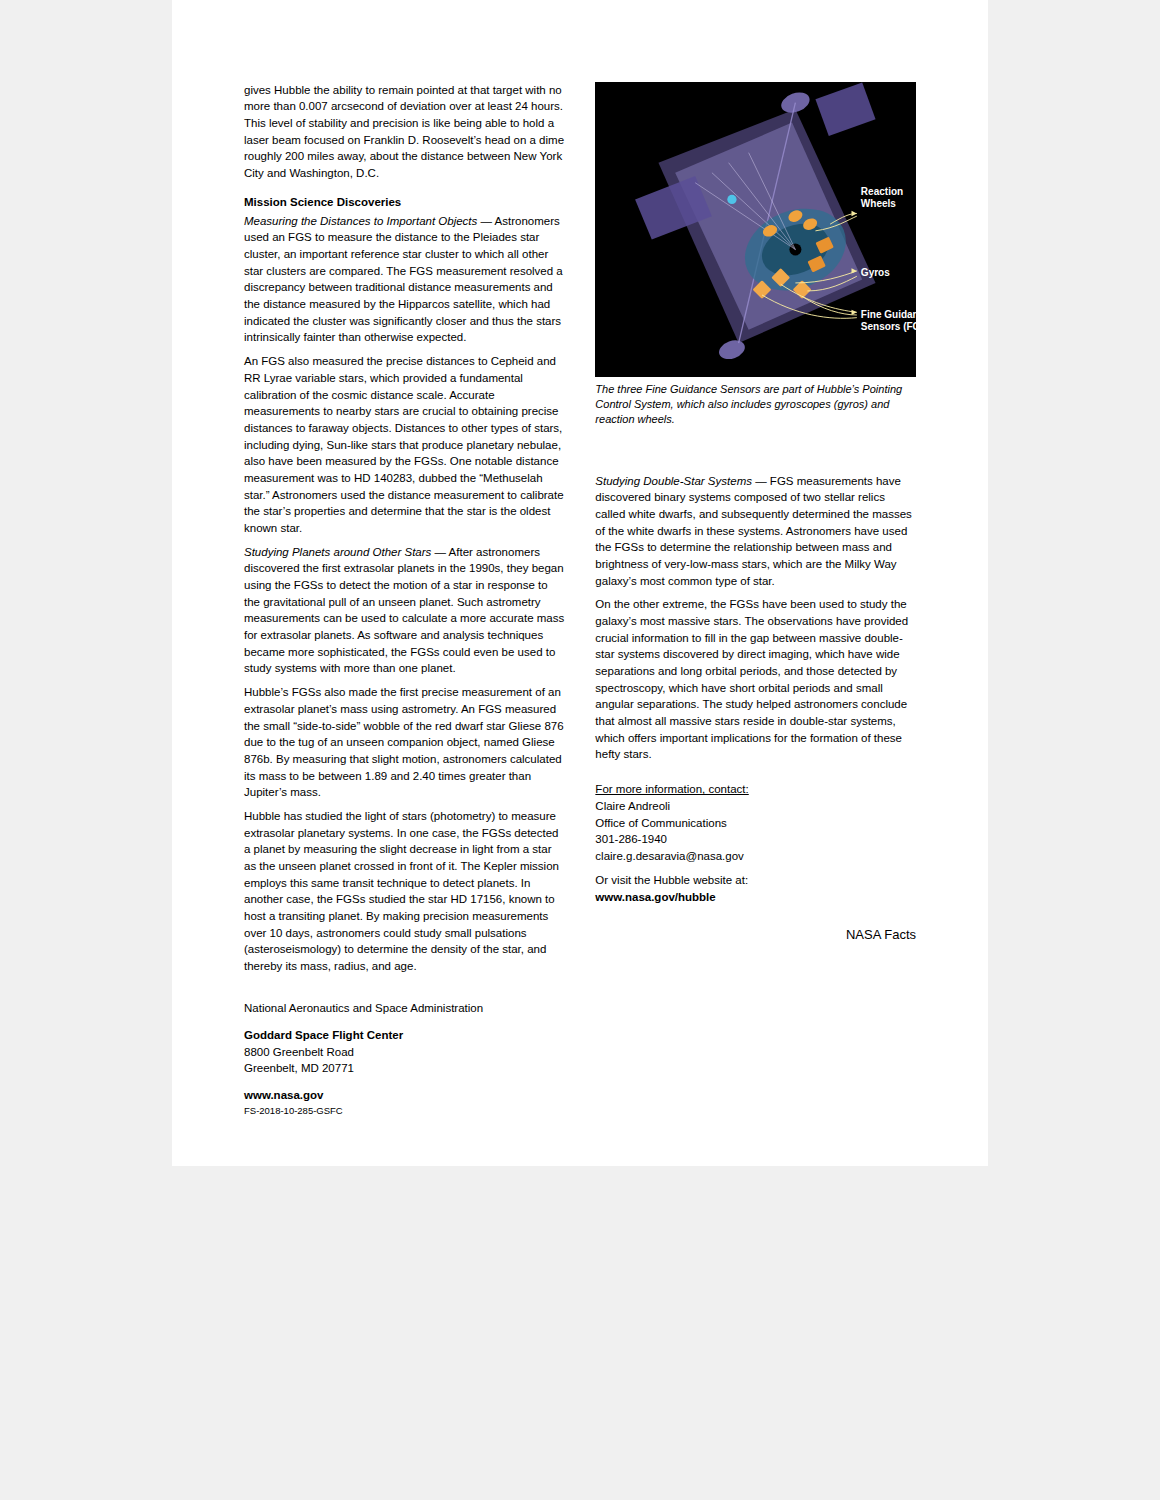gives Hubble the ability to remain pointed at that target with no more than 0.007 arcsecond of deviation over at least 24 hours. This level of stability and precision is like being able to hold a laser beam focused on Franklin D. Roosevelt’s head on a dime roughly 200 miles away, about the distance between New York City and Washington, D.C.
Mission Science Discoveries
Measuring the Distances to Important Objects — Astronomers used an FGS to measure the distance to the Pleiades star cluster, an important reference star cluster to which all other star clusters are compared. The FGS measurement resolved a discrepancy between traditional distance measurements and the distance measured by the Hipparcos satellite, which had indicated the cluster was significantly closer and thus the stars intrinsically fainter than otherwise expected.
An FGS also measured the precise distances to Cepheid and RR Lyrae variable stars, which provided a fundamental calibration of the cosmic distance scale. Accurate measurements to nearby stars are crucial to obtaining precise distances to faraway objects. Distances to other types of stars, including dying, Sun-like stars that produce planetary nebulae, also have been measured by the FGSs. One notable distance measurement was to HD 140283, dubbed the “Methuselah star.” Astronomers used the distance measurement to calibrate the star’s properties and determine that the star is the oldest known star.
Studying Planets around Other Stars — After astronomers discovered the first extrasolar planets in the 1990s, they began using the FGSs to detect the motion of a star in response to the gravitational pull of an unseen planet. Such astrometry measurements can be used to calculate a more accurate mass for extrasolar planets. As software and analysis techniques became more sophisticated, the FGSs could even be used to study systems with more than one planet.
Hubble’s FGSs also made the first precise measurement of an extrasolar planet’s mass using astrometry. An FGS measured the small “side-to-side” wobble of the red dwarf star Gliese 876 due to the tug of an unseen companion object, named Gliese 876b. By measuring that slight motion, astronomers calculated its mass to be between 1.89 and 2.40 times greater than Jupiter’s mass.
Hubble has studied the light of stars (photometry) to measure extrasolar planetary systems. In one case, the FGSs detected a planet by measuring the slight decrease in light from a star as the unseen planet crossed in front of it. The Kepler mission employs this same transit technique to detect planets. In another case, the FGSs studied the star HD 17156, known to host a transiting planet. By making precision measurements over 10 days, astronomers could study small pulsations (asteroseismology) to determine the density of the star, and thereby its mass, radius, and age.
National Aeronautics and Space Administration
Goddard Space Flight Center
8800 Greenbelt Road
Greenbelt, MD 20771
www.nasa.gov
FS-2018-10-285-GSFC
Reaction Wheels Gyros Fine Guidance Sensors (FGSs)
The three Fine Guidance Sensors are part of Hubble’s Pointing Control System, which also includes gyroscopes (gyros) and reaction wheels.
Studying Double-Star Systems — FGS measurements have discovered binary systems composed of two stellar relics called white dwarfs, and subsequently determined the masses of the white dwarfs in these systems. Astronomers have used the FGSs to determine the relationship between mass and brightness of very-low-mass stars, which are the Milky Way galaxy’s most common type of star.
On the other extreme, the FGSs have been used to study the galaxy’s most massive stars. The observations have provided crucial information to fill in the gap between massive double-star systems discovered by direct imaging, which have wide separations and long orbital periods, and those detected by spectroscopy, which have short orbital periods and small angular separations. The study helped astronomers conclude that almost all massive stars reside in double-star systems, which offers important implications for the formation of these hefty stars.
For more information, contact:
Claire Andreoli
Office of Communications
301-286-1940
claire.g.desaravia@nasa.gov
Or visit the Hubble website at:
www.nasa.gov/hubble
NASA Facts